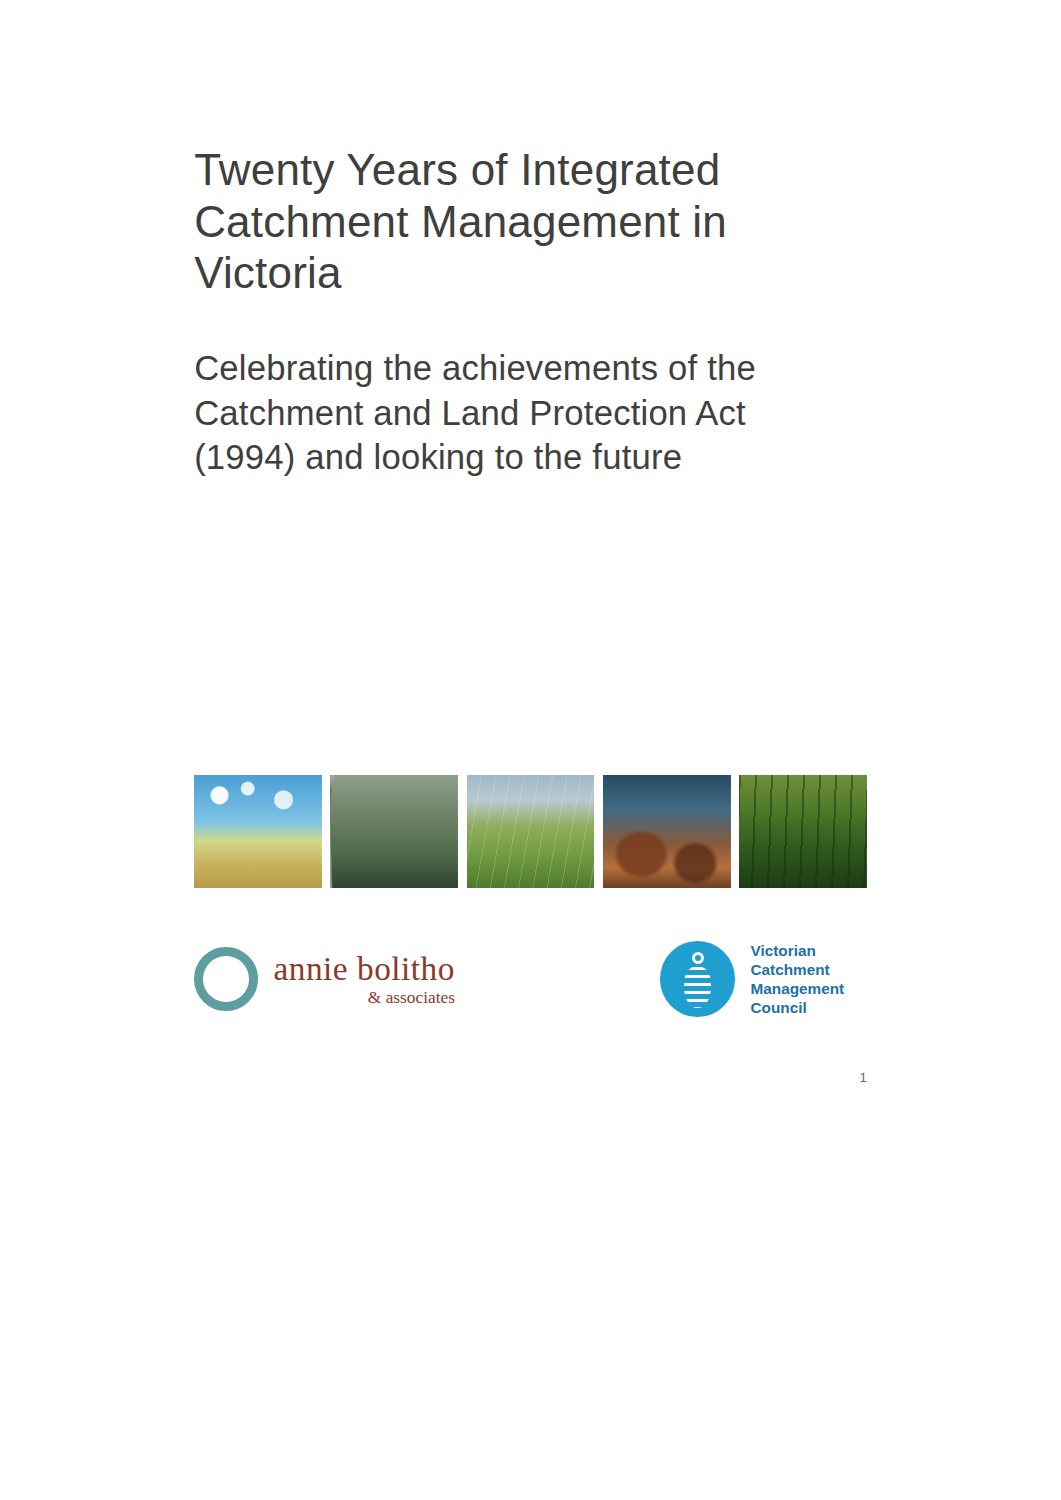Twenty Years of Integrated Catchment Management in Victoria
Celebrating the achievements of the Catchment and Land Protection Act (1994) and looking to the future
annie bolitho
& associates
Victorian
Catchment
Management
Council
1